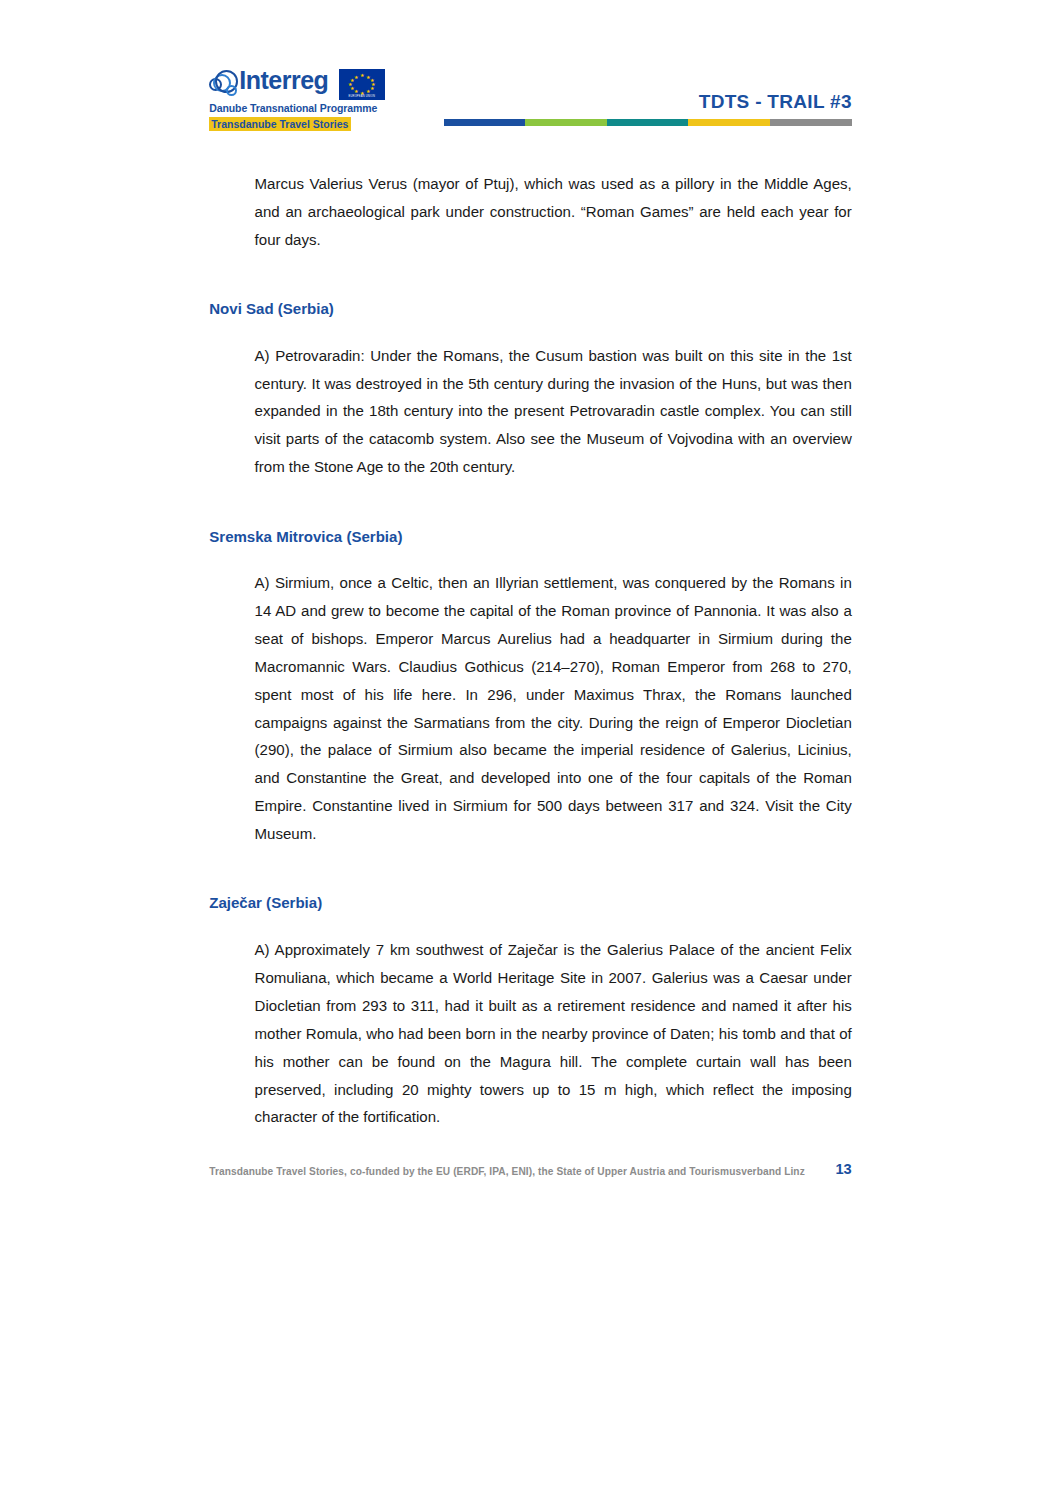Interreg ★ ★ ★ ★ ★ ★ ★ ★ ★ ★ ★ ★ EUROPEAN UNION
Danube Transnational Programme
Transdanube Travel Stories
TDTS - TRAIL #3
Marcus Valerius Verus (mayor of Ptuj), which was used as a pillory in the Middle Ages, and an archaeological park under construction. “Roman Games” are held each year for four days.
Novi Sad (Serbia)
A) Petrovaradin: Under the Romans, the Cusum bastion was built on this site in the 1st century. It was destroyed in the 5th century during the invasion of the Huns, but was then expanded in the 18th century into the present Petrovaradin castle complex. You can still visit parts of the catacomb system. Also see the Museum of Vojvodina with an overview from the Stone Age to the 20th century.
Sremska Mitrovica (Serbia)
A) Sirmium, once a Celtic, then an Illyrian settlement, was conquered by the Romans in 14 AD and grew to become the capital of the Roman province of Pannonia. It was also a seat of bishops. Emperor Marcus Aurelius had a headquarter in Sirmium during the Macromannic Wars. Claudius Gothicus (214–270), Roman Emperor from 268 to 270, spent most of his life here. In 296, under Maximus Thrax, the Romans launched campaigns against the Sarmatians from the city. During the reign of Emperor Diocletian (290), the palace of Sirmium also became the imperial residence of Galerius, Licinius, and Constantine the Great, and developed into one of the four capitals of the Roman Empire. Constantine lived in Sirmium for 500 days between 317 and 324. Visit the City Museum.
Zaječar (Serbia)
A) Approximately 7 km southwest of Zaječar is the Galerius Palace of the ancient Felix Romuliana, which became a World Heritage Site in 2007. Galerius was a Caesar under Diocletian from 293 to 311, had it built as a retirement residence and named it after his mother Romula, who had been born in the nearby province of Daten; his tomb and that of his mother can be found on the Magura hill. The complete curtain wall has been preserved, including 20 mighty towers up to 15 m high, which reflect the imposing character of the fortification.
Transdanube Travel Stories, co-funded by the EU (ERDF, IPA, ENI), the State of Upper Austria and Tourismusverband Linz
13